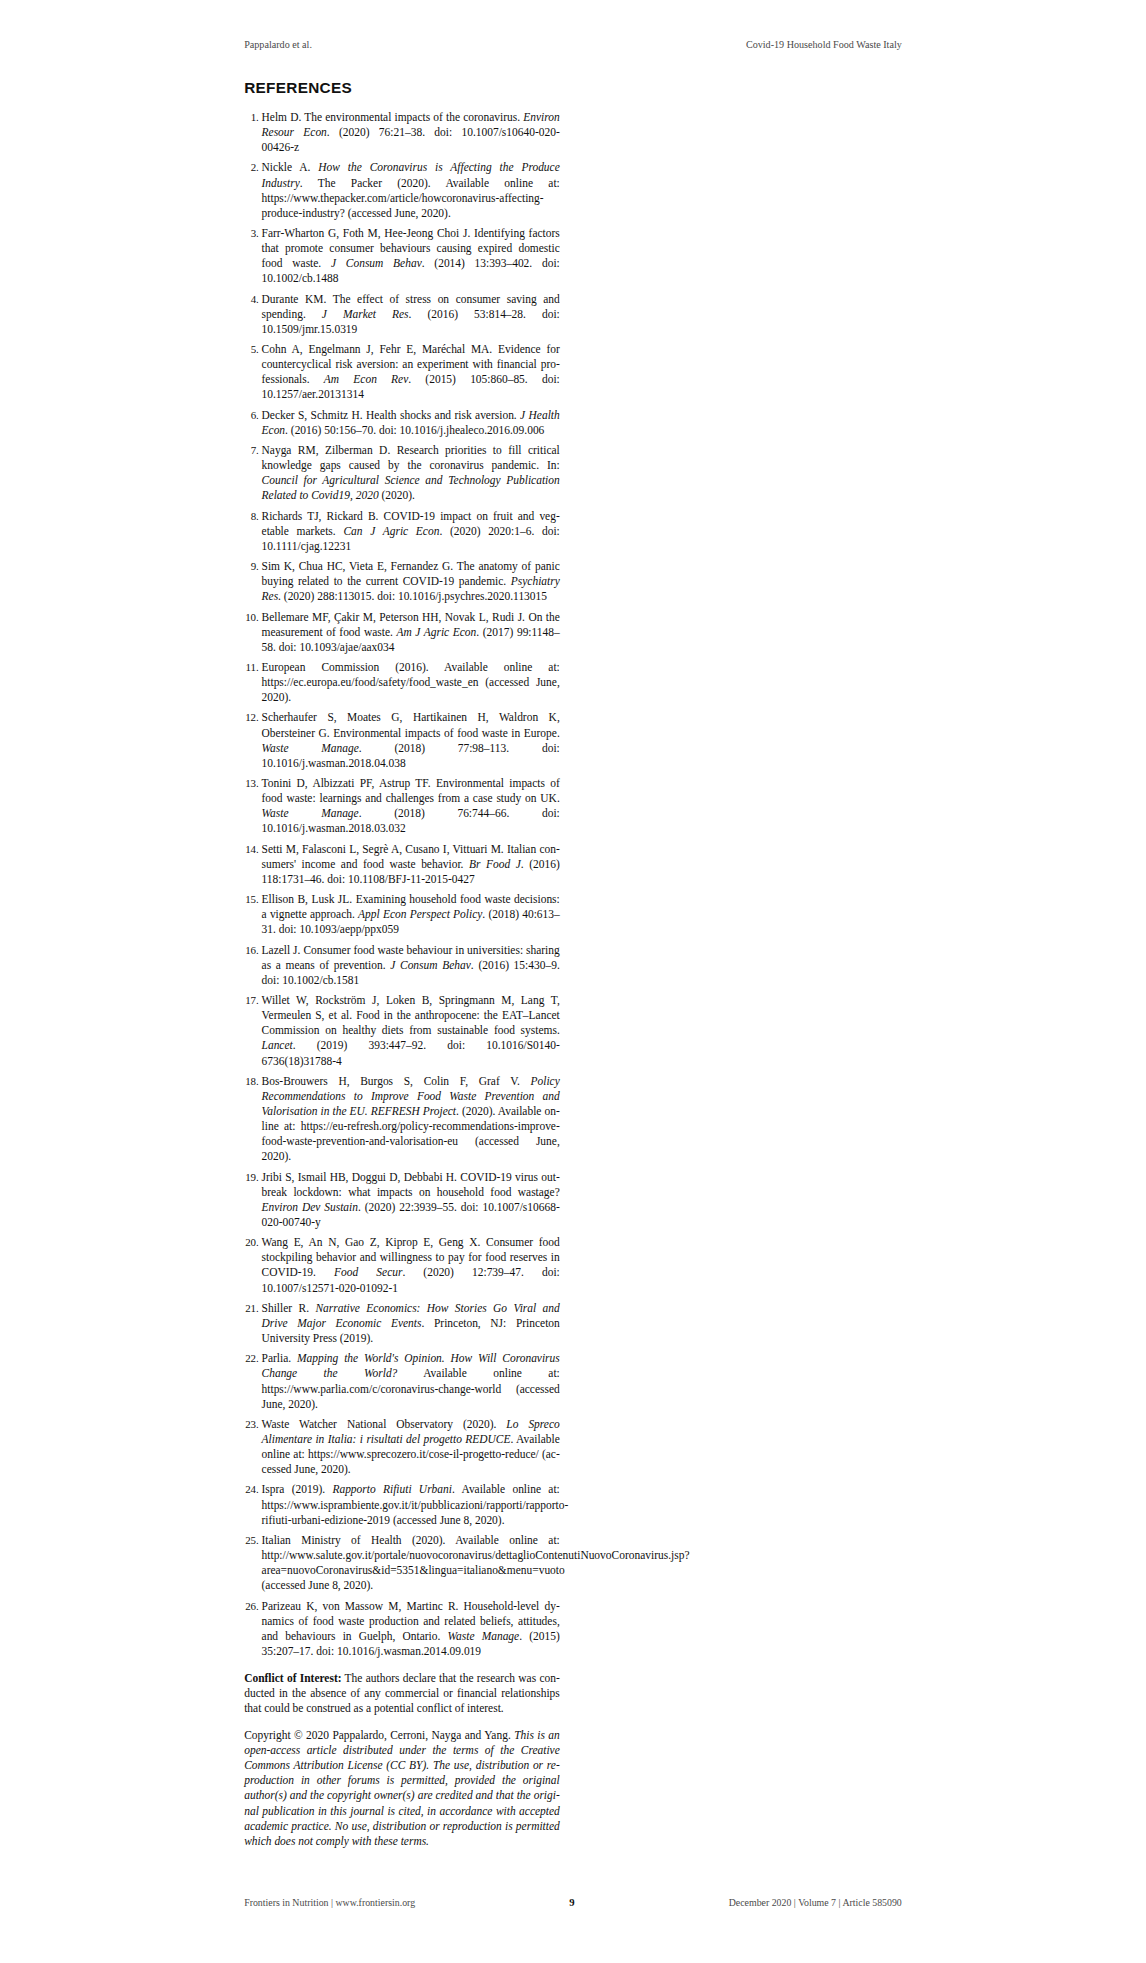Pappalardo et al.
Covid-19 Household Food Waste Italy
REFERENCES
Helm D. The environmental impacts of the coronavirus. Environ Resour Econ. (2020) 76:21–38. doi: 10.1007/s10640-020-00426-z
Nickle A. How the Coronavirus is Affecting the Produce Industry. The Packer (2020). Available online at: https://www.thepacker.com/article/howcoronavirus-affecting-produce-industry? (accessed June, 2020).
Farr-Wharton G, Foth M, Hee-Jeong Choi J. Identifying factors that promote consumer behaviours causing expired domestic food waste. J Consum Behav. (2014) 13:393–402. doi: 10.1002/cb.1488
Durante KM. The effect of stress on consumer saving and spending. J Market Res. (2016) 53:814–28. doi: 10.1509/jmr.15.0319
Cohn A, Engelmann J, Fehr E, Maréchal MA. Evidence for countercyclical risk aversion: an experiment with financial professionals. Am Econ Rev. (2015) 105:860–85. doi: 10.1257/aer.20131314
Decker S, Schmitz H. Health shocks and risk aversion. J Health Econ. (2016) 50:156–70. doi: 10.1016/j.jhealeco.2016.09.006
Nayga RM, Zilberman D. Research priorities to fill critical knowledge gaps caused by the coronavirus pandemic. In: Council for Agricultural Science and Technology Publication Related to Covid19, 2020 (2020).
Richards TJ, Rickard B. COVID-19 impact on fruit and vegetable markets. Can J Agric Econ. (2020) 2020:1–6. doi: 10.1111/cjag.12231
Sim K, Chua HC, Vieta E, Fernandez G. The anatomy of panic buying related to the current COVID-19 pandemic. Psychiatry Res. (2020) 288:113015. doi: 10.1016/j.psychres.2020.113015
Bellemare MF, Çakir M, Peterson HH, Novak L, Rudi J. On the measurement of food waste. Am J Agric Econ. (2017) 99:1148–58. doi: 10.1093/ajae/aax034
European Commission (2016). Available online at: https://ec.europa.eu/food/safety/food_waste_en (accessed June, 2020).
Scherhaufer S, Moates G, Hartikainen H, Waldron K, Obersteiner G. Environmental impacts of food waste in Europe. Waste Manage. (2018) 77:98–113. doi: 10.1016/j.wasman.2018.04.038
Tonini D, Albizzati PF, Astrup TF. Environmental impacts of food waste: learnings and challenges from a case study on UK. Waste Manage. (2018) 76:744–66. doi: 10.1016/j.wasman.2018.03.032
Setti M, Falasconi L, Segrè A, Cusano I, Vittuari M. Italian consumers' income and food waste behavior. Br Food J. (2016) 118:1731–46. doi: 10.1108/BFJ-11-2015-0427
Ellison B, Lusk JL. Examining household food waste decisions: a vignette approach. Appl Econ Perspect Policy. (2018) 40:613–31. doi: 10.1093/aepp/ppx059
Lazell J. Consumer food waste behaviour in universities: sharing as a means of prevention. J Consum Behav. (2016) 15:430–9. doi: 10.1002/cb.1581
Willet W, Rockström J, Loken B, Springmann M, Lang T, Vermeulen S, et al. Food in the anthropocene: the EAT–Lancet Commission on healthy diets from sustainable food systems. Lancet. (2019) 393:447–92. doi: 10.1016/S0140-6736(18)31788-4
Bos-Brouwers H, Burgos S, Colin F, Graf V. Policy Recommendations to Improve Food Waste Prevention and Valorisation in the EU. REFRESH Project. (2020). Available online at: https://eu-refresh.org/policy-recommendations-improve-food-waste-prevention-and-valorisation-eu (accessed June, 2020).
Jribi S, Ismail HB, Doggui D, Debbabi H. COVID-19 virus outbreak lockdown: what impacts on household food wastage? Environ Dev Sustain. (2020) 22:3939–55. doi: 10.1007/s10668-020-00740-y
Wang E, An N, Gao Z, Kiprop E, Geng X. Consumer food stockpiling behavior and willingness to pay for food reserves in COVID-19. Food Secur. (2020) 12:739–47. doi: 10.1007/s12571-020-01092-1
Shiller R. Narrative Economics: How Stories Go Viral and Drive Major Economic Events. Princeton, NJ: Princeton University Press (2019).
Parlia. Mapping the World's Opinion. How Will Coronavirus Change the World? Available online at: https://www.parlia.com/c/coronavirus-change-world (accessed June, 2020).
Waste Watcher National Observatory (2020). Lo Spreco Alimentare in Italia: i risultati del progetto REDUCE. Available online at: https://www.sprecozero.it/cose-il-progetto-reduce/ (accessed June, 2020).
Ispra (2019). Rapporto Rifiuti Urbani. Available online at: https://www.isprambiente.gov.it/it/pubblicazioni/rapporti/rapporto-rifiuti-urbani-edizione-2019 (accessed June 8, 2020).
Italian Ministry of Health (2020). Available online at: http://www.salute.gov.it/portale/nuovocoronavirus/dettaglioContenutiNuovoCoronavirus.jsp?area=nuovoCoronavirus&id=5351&lingua=italiano&menu=vuoto (accessed June 8, 2020).
Parizeau K, von Massow M, Martinc R. Household-level dynamics of food waste production and related beliefs, attitudes, and behaviours in Guelph, Ontario. Waste Manage. (2015) 35:207–17. doi: 10.1016/j.wasman.2014.09.019
Conflict of Interest: The authors declare that the research was conducted in the absence of any commercial or financial relationships that could be construed as a potential conflict of interest.
Copyright © 2020 Pappalardo, Cerroni, Nayga and Yang. This is an open-access article distributed under the terms of the Creative Commons Attribution License (CC BY). The use, distribution or reproduction in other forums is permitted, provided the original author(s) and the copyright owner(s) are credited and that the original publication in this journal is cited, in accordance with accepted academic practice. No use, distribution or reproduction is permitted which does not comply with these terms.
Frontiers in Nutrition | www.frontiersin.org
9
December 2020 | Volume 7 | Article 585090